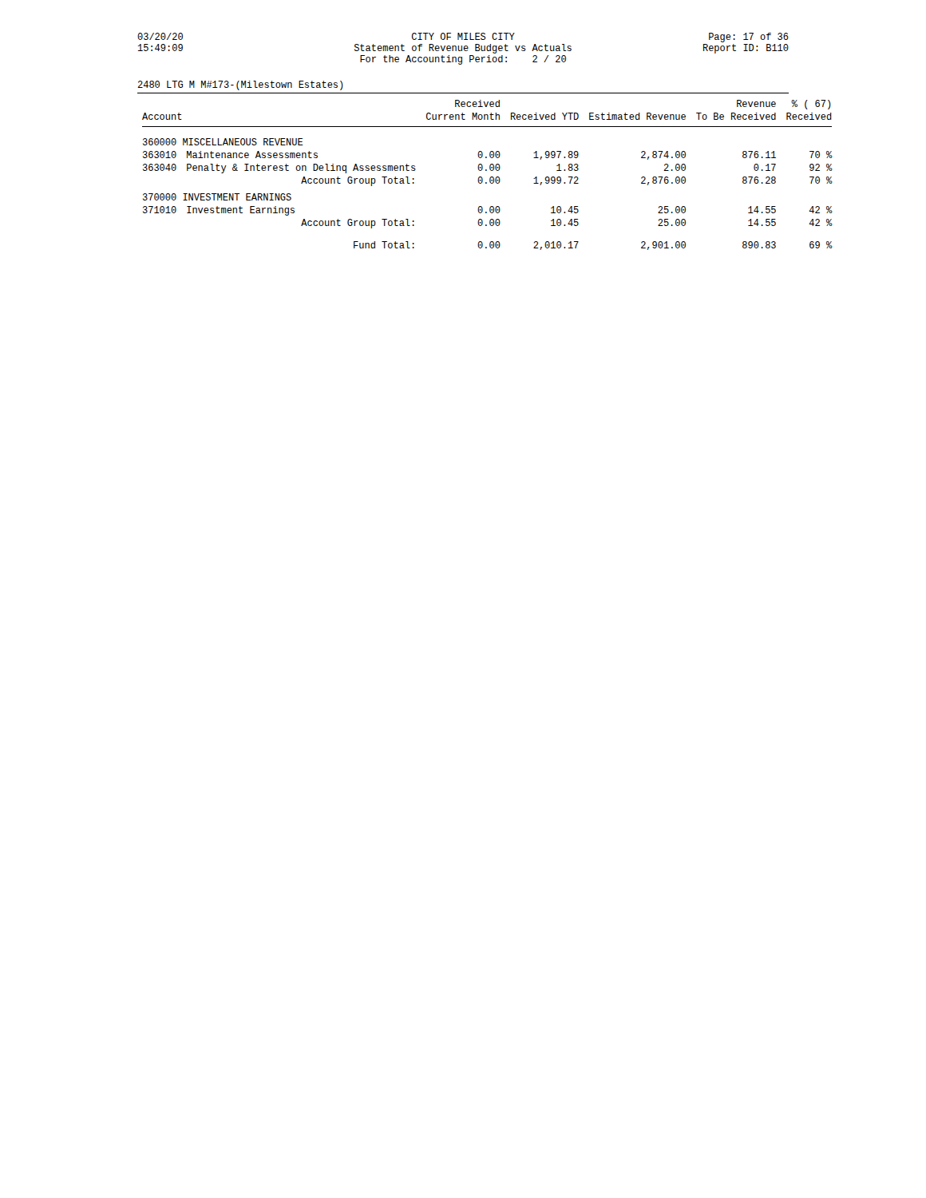03/20/20 15:49:09
CITY OF MILES CITY Statement of Revenue Budget vs Actuals For the Accounting Period: 2 / 20
Page: 17 of 36 Report ID: B110
2480 LTG M M#173-(Milestown Estates)
| | Received | | | Revenue | % ( 67) |
| --- | --- | --- | --- | --- | --- |
| Account | Current Month | Received YTD | Estimated Revenue | To Be Received | Received |
| 360000 MISCELLANEOUS REVENUE | | | | | |
| 363010 | Maintenance Assessments | 0.00 | 1,997.89 | 2,874.00 | 876.11 | 70 % |
| 363040 | Penalty & Interest on Delinq Assessments | 0.00 | 1.83 | 2.00 | 0.17 | 92 % |
| Account Group Total: | 0.00 | 1,999.72 | 2,876.00 | 876.28 | 70 % |
| 370000 INVESTMENT EARNINGS | | | | | |
| 371010 | Investment Earnings | 0.00 | 10.45 | 25.00 | 14.55 | 42 % |
| Account Group Total: | 0.00 | 10.45 | 25.00 | 14.55 | 42 % |
| Fund Total: | 0.00 | 2,010.17 | 2,901.00 | 890.83 | 69 % |